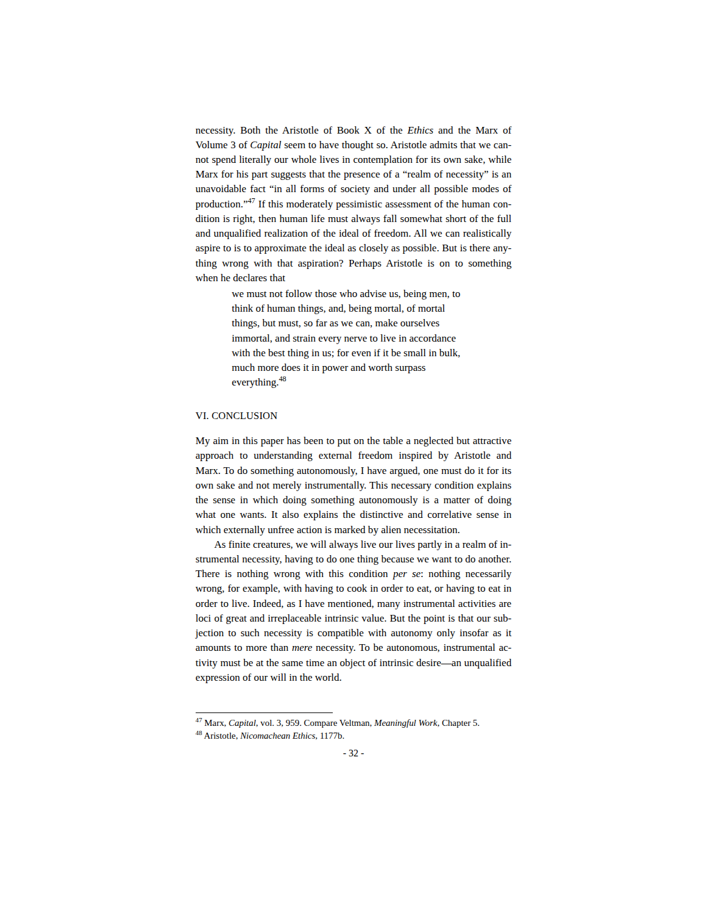necessity. Both the Aristotle of Book X of the Ethics and the Marx of Volume 3 of Capital seem to have thought so. Aristotle admits that we cannot spend literally our whole lives in contemplation for its own sake, while Marx for his part suggests that the presence of a “realm of necessity” is an unavoidable fact “in all forms of society and under all possible modes of production.”47 If this moderately pessimistic assessment of the human condition is right, then human life must always fall somewhat short of the full and unqualified realization of the ideal of freedom. All we can realistically aspire to is to approximate the ideal as closely as possible. But is there anything wrong with that aspiration? Perhaps Aristotle is on to something when he declares that
we must not follow those who advise us, being men, to think of human things, and, being mortal, of mortal things, but must, so far as we can, make ourselves immortal, and strain every nerve to live in accordance with the best thing in us; for even if it be small in bulk, much more does it in power and worth surpass everything.48
VI. CONCLUSION
My aim in this paper has been to put on the table a neglected but attractive approach to understanding external freedom inspired by Aristotle and Marx. To do something autonomously, I have argued, one must do it for its own sake and not merely instrumentally. This necessary condition explains the sense in which doing something autonomously is a matter of doing what one wants. It also explains the distinctive and correlative sense in which externally unfree action is marked by alien necessitation.
As finite creatures, we will always live our lives partly in a realm of instrumental necessity, having to do one thing because we want to do another. There is nothing wrong with this condition per se: nothing necessarily wrong, for example, with having to cook in order to eat, or having to eat in order to live. Indeed, as I have mentioned, many instrumental activities are loci of great and irreplaceable intrinsic value. But the point is that our subjection to such necessity is compatible with autonomy only insofar as it amounts to more than mere necessity. To be autonomous, instrumental activity must be at the same time an object of intrinsic desire—an unqualified expression of our will in the world.
47 Marx, Capital, vol. 3, 959. Compare Veltman, Meaningful Work, Chapter 5.
48 Aristotle, Nicomachean Ethics, 1177b.
- 32 -